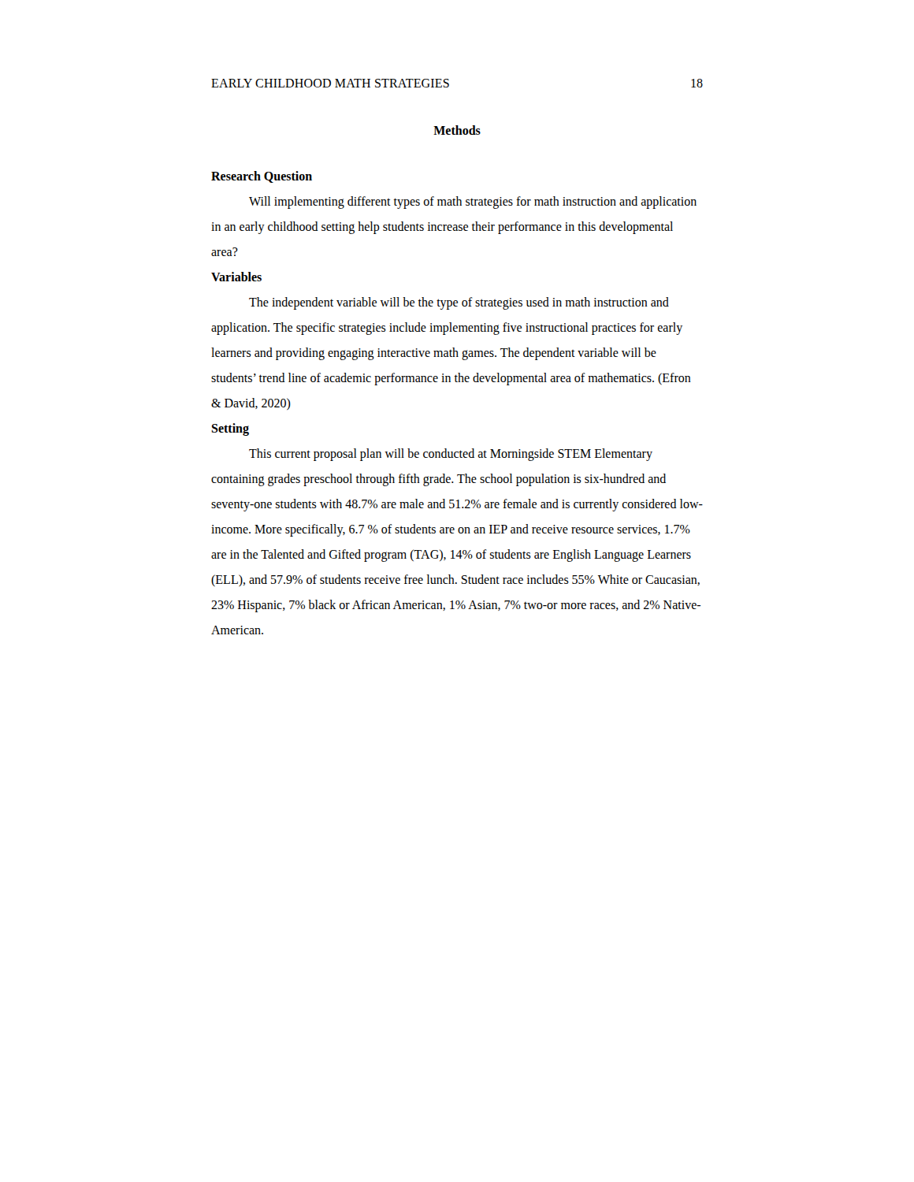Early Childhood Math Strategies 18
Methods
Research Question
Will implementing different types of math strategies for math instruction and application in an early childhood setting help students increase their performance in this developmental area?
Variables
The independent variable will be the type of strategies used in math instruction and application. The specific strategies include implementing five instructional practices for early learners and providing engaging interactive math games. The dependent variable will be students’ trend line of academic performance in the developmental area of mathematics. (Efron & David, 2020)
Setting
This current proposal plan will be conducted at Morningside STEM Elementary containing grades preschool through fifth grade. The school population is six-hundred and seventy-one students with 48.7% are male and 51.2% are female and is currently considered low-income. More specifically, 6.7 % of students are on an IEP and receive resource services, 1.7% are in the Talented and Gifted program (TAG), 14% of students are English Language Learners (ELL), and 57.9% of students receive free lunch. Student race includes 55% White or Caucasian, 23% Hispanic, 7% black or African American, 1% Asian, 7% two-or more races, and 2% Native-American.